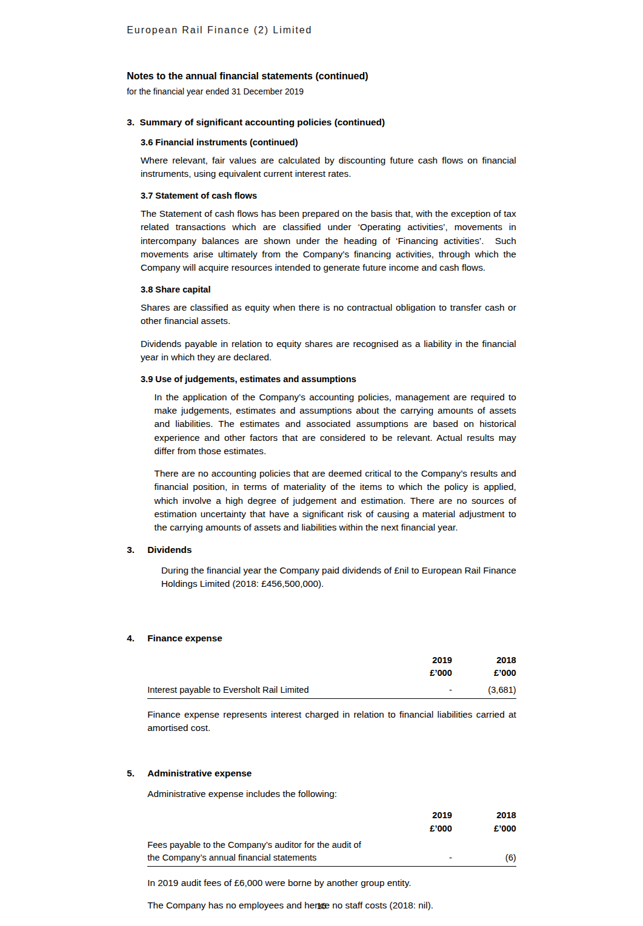European Rail Finance (2) Limited
Notes to the annual financial statements (continued)
for the financial year ended 31 December 2019
3. Summary of significant accounting policies (continued)
3.6 Financial instruments (continued)
Where relevant, fair values are calculated by discounting future cash flows on financial instruments, using equivalent current interest rates.
3.7 Statement of cash flows
The Statement of cash flows has been prepared on the basis that, with the exception of tax related transactions which are classified under ‘Operating activities’, movements in intercompany balances are shown under the heading of ‘Financing activities’. Such movements arise ultimately from the Company’s financing activities, through which the Company will acquire resources intended to generate future income and cash flows.
3.8 Share capital
Shares are classified as equity when there is no contractual obligation to transfer cash or other financial assets.
Dividends payable in relation to equity shares are recognised as a liability in the financial year in which they are declared.
3.9 Use of judgements, estimates and assumptions
In the application of the Company’s accounting policies, management are required to make judgements, estimates and assumptions about the carrying amounts of assets and liabilities. The estimates and associated assumptions are based on historical experience and other factors that are considered to be relevant. Actual results may differ from those estimates.
There are no accounting policies that are deemed critical to the Company’s results and financial position, in terms of materiality of the items to which the policy is applied, which involve a high degree of judgement and estimation. There are no sources of estimation uncertainty that have a significant risk of causing a material adjustment to the carrying amounts of assets and liabilities within the next financial year.
Dividends
During the financial year the Company paid dividends of £nil to European Rail Finance Holdings Limited (2018: £456,500,000).
Finance expense
| | 2019 £’000 | 2018 £’000 |
| --- | --- | --- |
| Interest payable to Eversholt Rail Limited | - | (3,681) |
Finance expense represents interest charged in relation to financial liabilities carried at amortised cost.
Administrative expense
Administrative expense includes the following:
| | 2019 £’000 | 2018 £’000 |
| --- | --- | --- |
| Fees payable to the Company’s auditor for the audit of the Company’s annual financial statements | - | (6) |
In 2019 audit fees of £6,000 were borne by another group entity.
The Company has no employees and hence no staff costs (2018: nil).
16